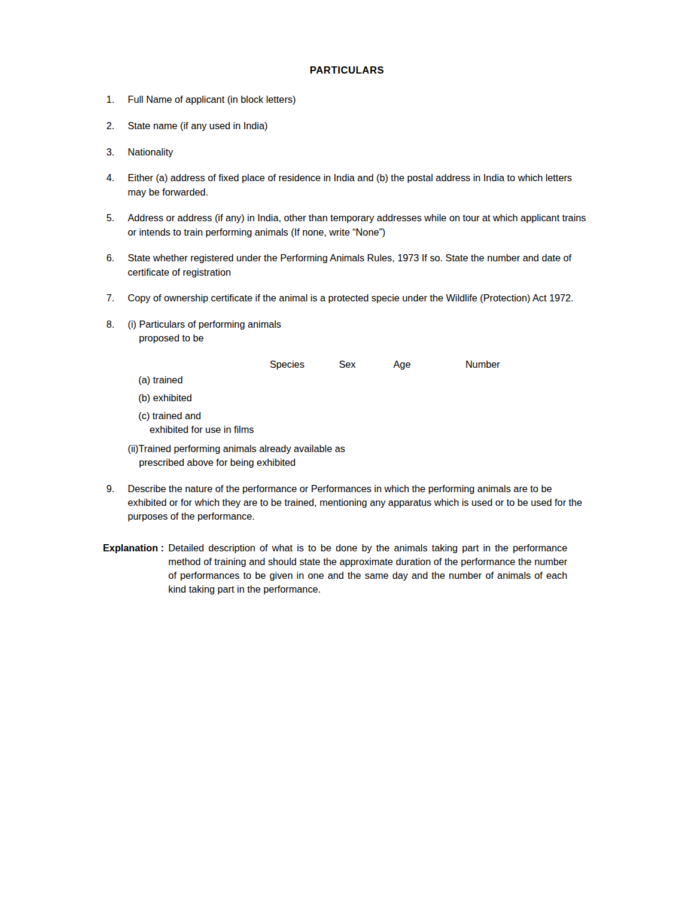PARTICULARS
1. Full Name of applicant (in block letters)
2. State name (if any used in India)
3. Nationality
4. Either (a) address of fixed place of residence in India and (b) the postal address in India to which letters may be forwarded.
5. Address or address (if any) in India, other than temporary addresses while on tour at which applicant trains or intends to train performing animals (If none, write “None”)
6. State whether registered under the Performing Animals Rules, 1973 If so. State the number and date of certificate of registration
7. Copy of ownership certificate if the animal is a protected specie under the Wildlife (Protection) Act 1972.
8.(i) Particulars of performing animals
proposed to be
Species Sex Age Number
(a) trained
(b) exhibited
(c) trained andexhibited for use in films
(ii)Trained performing animals already available asprescribed above for being exhibited
9. Describe the nature of the performance or Performances in which the performing animals are to be exhibited or for which they are to be trained, mentioning any apparatus which is used or to be used for the purposes of the performance.
Explanation : Detailed description of what is to be done by the animals taking part in the performance method of training and should state the approximate duration of the performance the number of performances to be given in one and the same day and the number of animals of each kind taking part in the performance.